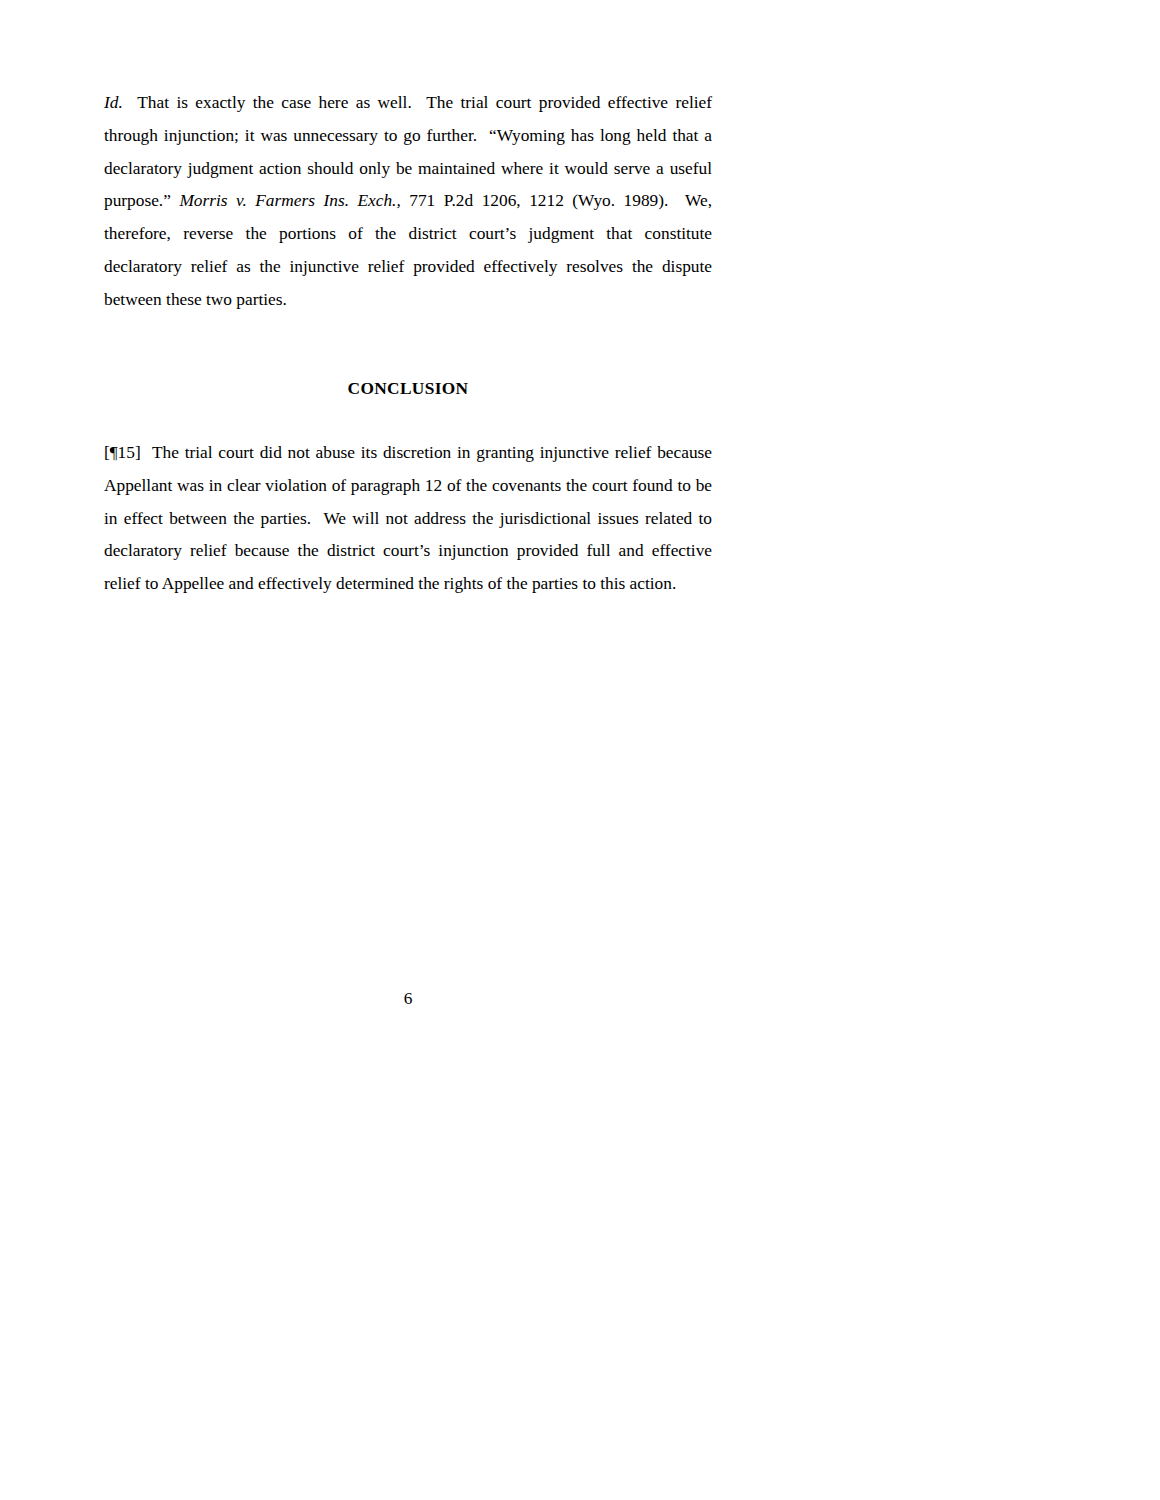Id. That is exactly the case here as well. The trial court provided effective relief through injunction; it was unnecessary to go further. “Wyoming has long held that a declaratory judgment action should only be maintained where it would serve a useful purpose.” Morris v. Farmers Ins. Exch., 771 P.2d 1206, 1212 (Wyo. 1989). We, therefore, reverse the portions of the district court’s judgment that constitute declaratory relief as the injunctive relief provided effectively resolves the dispute between these two parties.
CONCLUSION
[¶15] The trial court did not abuse its discretion in granting injunctive relief because Appellant was in clear violation of paragraph 12 of the covenants the court found to be in effect between the parties. We will not address the jurisdictional issues related to declaratory relief because the district court’s injunction provided full and effective relief to Appellee and effectively determined the rights of the parties to this action.
6